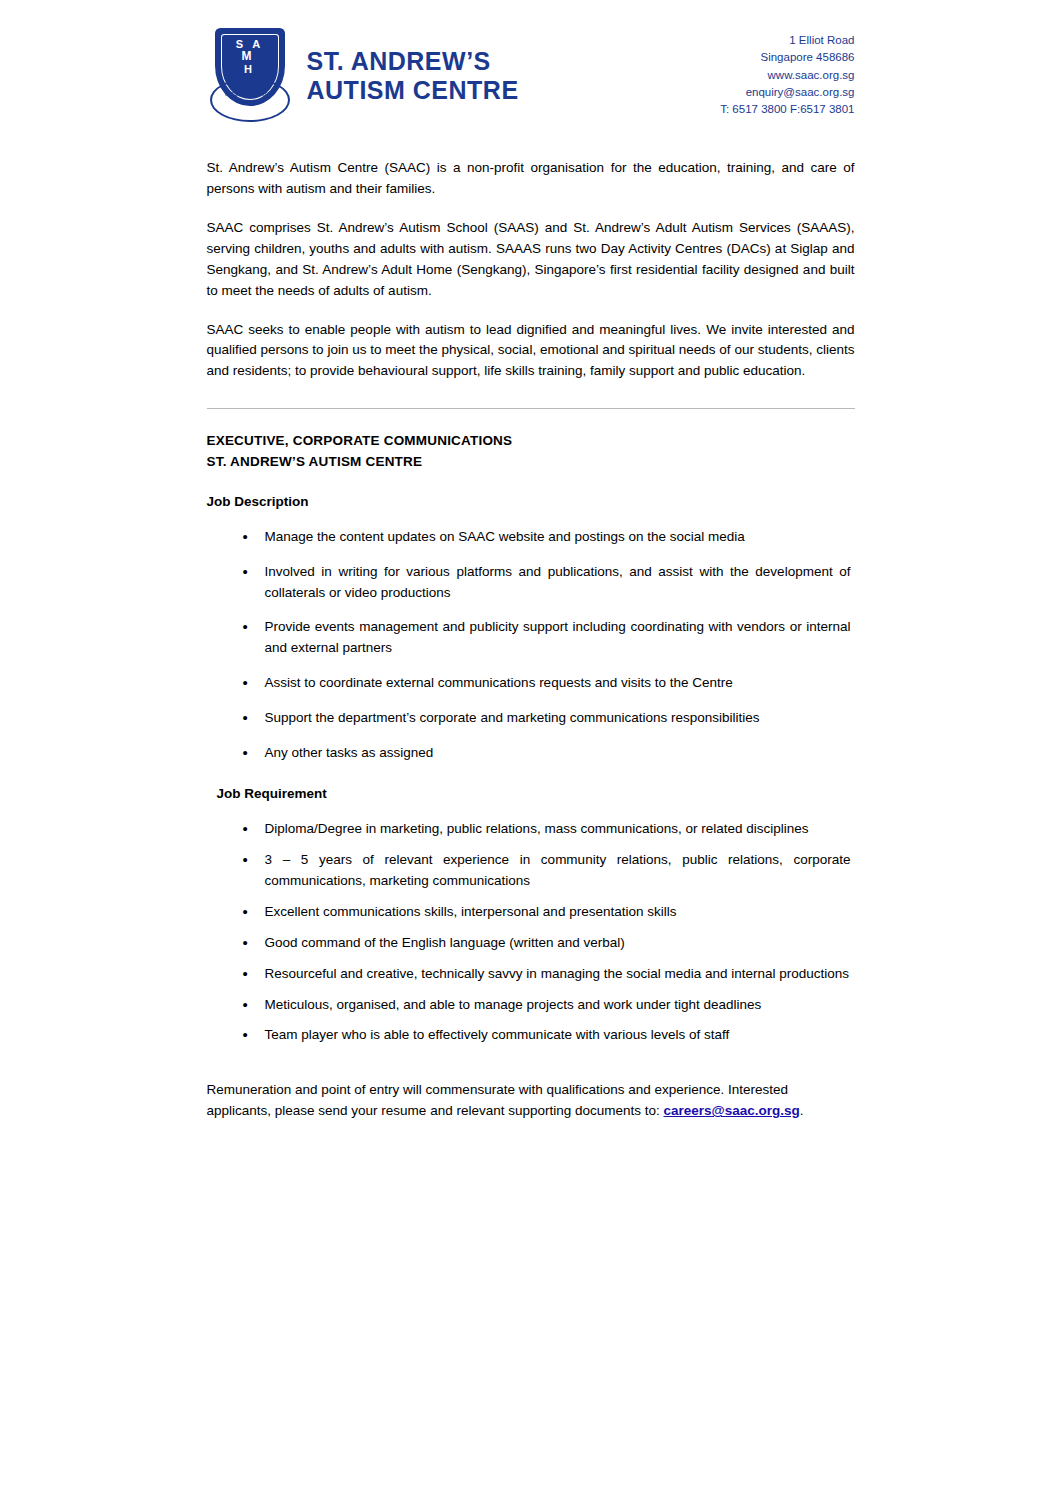S A
M
H
ST. ANDREW'S
MISSION HOSPITAL
ST. ANDREW’S
AUTISM CENTRE
1 Elliot Road
Singapore 458686
www.saac.org.sg
enquiry@saac.org.sg
T: 6517 3800 F:6517 3801
St. Andrew’s Autism Centre (SAAC) is a non-profit organisation for the education, training, and care of persons with autism and their families.
SAAC comprises St. Andrew’s Autism School (SAAS) and St. Andrew’s Adult Autism Services (SAAAS), serving children, youths and adults with autism. SAAAS runs two Day Activity Centres (DACs) at Siglap and Sengkang, and St. Andrew’s Adult Home (Sengkang), Singapore’s first residential facility designed and built to meet the needs of adults of autism.
SAAC seeks to enable people with autism to lead dignified and meaningful lives. We invite interested and qualified persons to join us to meet the physical, social, emotional and spiritual needs of our students, clients and residents; to provide behavioural support, life skills training, family support and public education.
EXECUTIVE, CORPORATE COMMUNICATIONS
ST. ANDREW’S AUTISM CENTRE
Job Description
Manage the content updates on SAAC website and postings on the social media
Involved in writing for various platforms and publications, and assist with the development of collaterals or video productions
Provide events management and publicity support including coordinating with vendors or internal and external partners
Assist to coordinate external communications requests and visits to the Centre
Support the department’s corporate and marketing communications responsibilities
Any other tasks as assigned
Job Requirement
Diploma/Degree in marketing, public relations, mass communications, or related disciplines
3 – 5 years of relevant experience in community relations, public relations, corporate communications, marketing communications
Excellent communications skills, interpersonal and presentation skills
Good command of the English language (written and verbal)
Resourceful and creative, technically savvy in managing the social media and internal productions
Meticulous, organised, and able to manage projects and work under tight deadlines
Team player who is able to effectively communicate with various levels of staff
Remuneration and point of entry will commensurate with qualifications and experience. Interested applicants, please send your resume and relevant supporting documents to: careers@saac.org.sg.